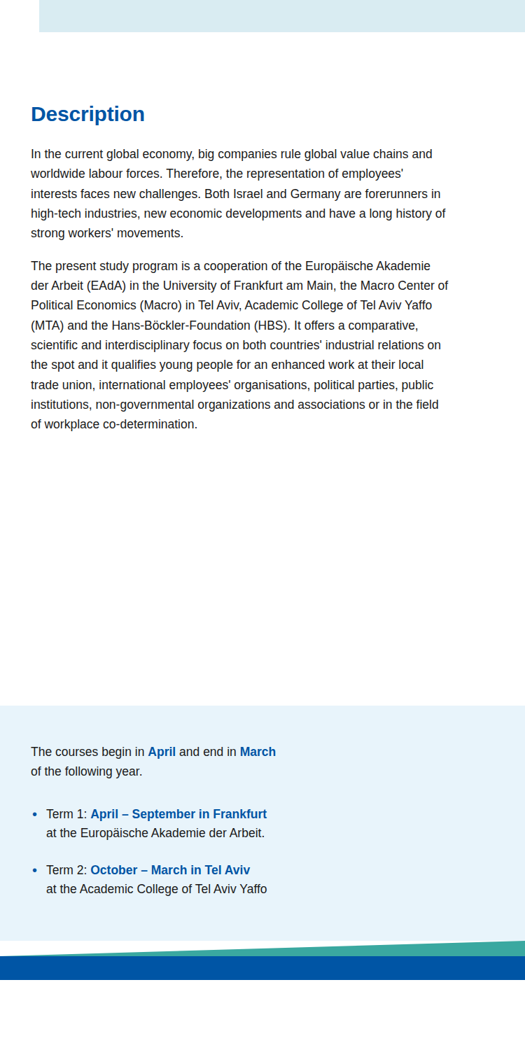Description
In the current global economy, big companies rule global value chains and worldwide labour forces. Therefore, the representation of employees' interests faces new challenges. Both Israel and Germany are forerunners in high-tech industries, new economic developments and have a long history of strong workers' movements.
The present study program is a cooperation of the Europäische Akademie der Arbeit (EAdA) in the University of Frankfurt am Main, the Macro Center of Political Economics (Macro) in Tel Aviv, Academic College of Tel Aviv Yaffo (MTA) and the Hans-Böckler-Foundation (HBS). It offers a comparative, scientific and interdisciplinary focus on both countries' industrial relations on the spot and it qualifies young people for an enhanced work at their local trade union, international employees' organisations, political parties, public institutions, non-governmental organizations and associations or in the field of workplace co-determination.
The courses begin in April and end in March
of the following year.
Term 1: April – September in Frankfurt at the Europäische Akademie der Arbeit.
Term 2: October – March in Tel Aviv at the Academic College of Tel Aviv Yaffo